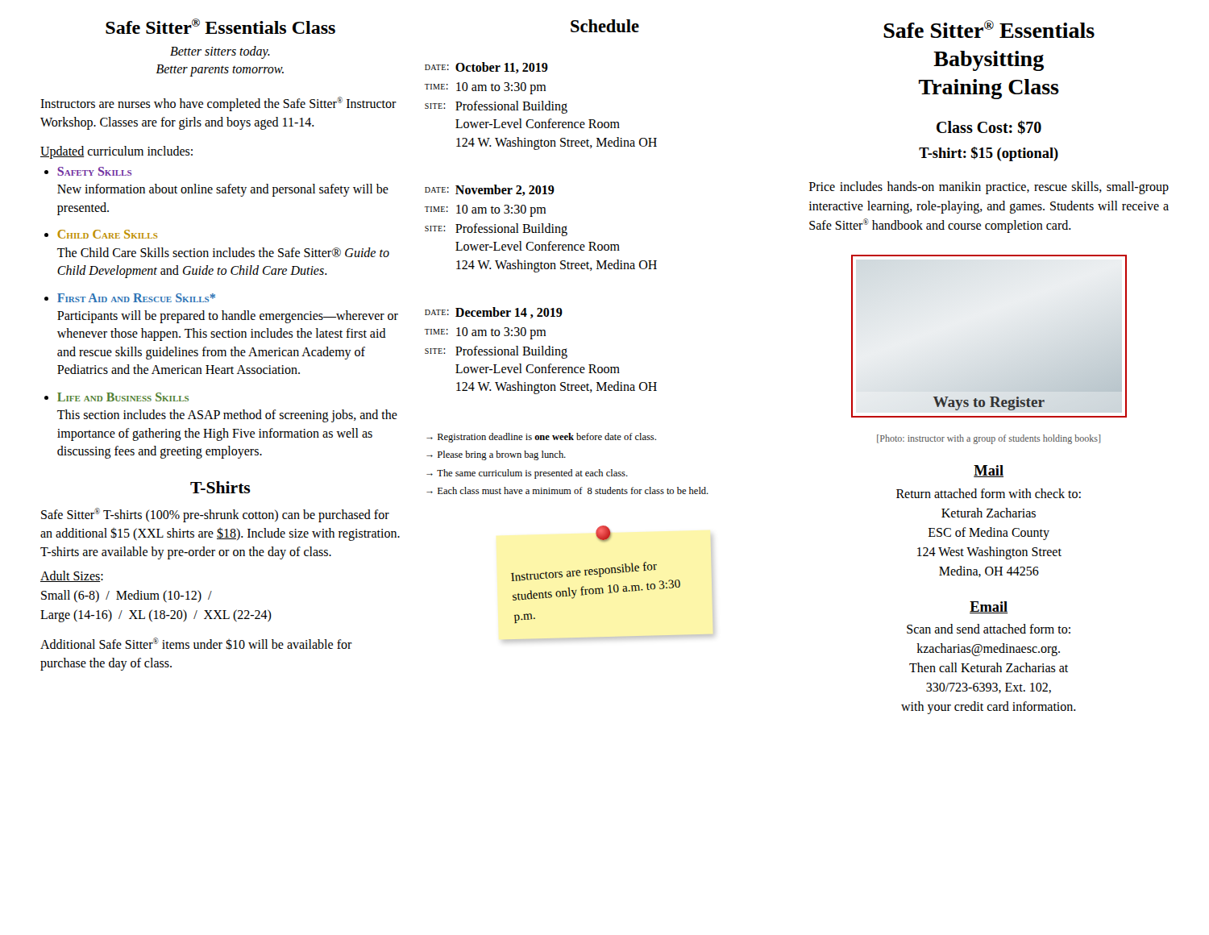Safe Sitter® Essentials Class
Better sitters today.
Better parents tomorrow.
Instructors are nurses who have completed the Safe Sitter® Instructor Workshop. Classes are for girls and boys aged 11-14.
Updated curriculum includes:
Safety Skills New information about online safety and personal safety will be presented.
Child Care Skills The Child Care Skills section includes the Safe Sitter® Guide to Child Development and Guide to Child Care Duties.
First Aid and Rescue Skills* Participants will be prepared to handle emergencies—wherever or whenever those happen. This section includes the latest first aid and rescue skills guidelines from the American Academy of Pediatrics and the American Heart Association.
Life and Business Skills This section includes the ASAP method of screening jobs, and the importance of gathering the High Five information as well as discussing fees and greeting employers.
T-Shirts
Safe Sitter® T-shirts (100% pre-shrunk cotton) can be purchased for an additional $15 (XXL shirts are $18). Include size with registration. T-shirts are available by pre-order or on the day of class.
Adult Sizes:
Small (6-8) / Medium (10-12) /
Large (14-16) / XL (18-20) / XXL (22-24)
Additional Safe Sitter® items under $10 will be available for purchase the day of class.
Schedule
| date: | October 11, 2019 |
| time: | 10 am to 3:30 pm |
| site: | Professional Building Lower-Level Conference Room 124 W. Washington Street, Medina OH |
| date: | November 2, 2019 |
| time: | 10 am to 3:30 pm |
| site: | Professional Building Lower-Level Conference Room 124 W. Washington Street, Medina OH |
| date: | December 14 , 2019 |
| time: | 10 am to 3:30 pm |
| site: | Professional Building Lower-Level Conference Room 124 W. Washington Street, Medina OH |
Registration deadline is one week before date of class.
Please bring a brown bag lunch.
The same curriculum is presented at each class.
Each class must have a minimum of 8 students for class to be held.
Instructors are responsible for students only from 10 a.m. to 3:30 p.m.
Safe Sitter® Essentials
Babysitting
Training Class
Class Cost: $70
T-shirt: $15 (optional)
Price includes hands-on manikin practice, rescue skills, small-group interactive learning, role-playing, and games. Students will receive a Safe Sitter® handbook and course completion card.
Ways to Register
[Photo: instructor with a group of students holding books]
Mail
Return attached form with check to:
Keturah Zacharias
ESC of Medina County
124 West Washington Street
Medina, OH 44256
Email
Scan and send attached form to:
kzacharias@medinaesc.org.
Then call Keturah Zacharias at
330/723-6393, Ext. 102,
with your credit card information.